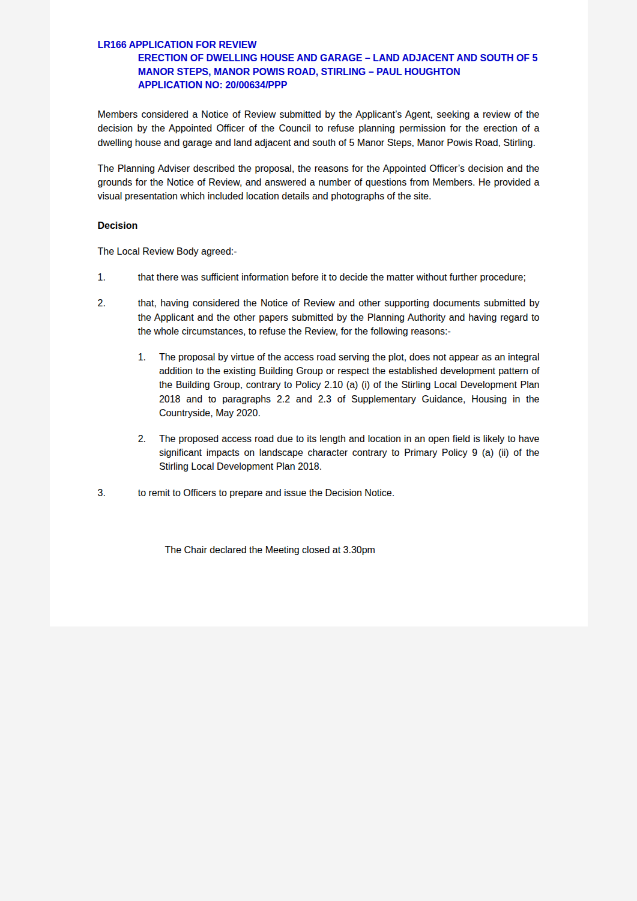LR166 Application for Review Erection of Dwelling House and Garage – Land Adjacent and South of 5 Manor Steps, Manor Powis Road, Stirling – Paul Houghton Application No: 20/00634/PPP
Members considered a Notice of Review submitted by the Applicant’s Agent, seeking a review of the decision by the Appointed Officer of the Council to refuse planning permission for the erection of a dwelling house and garage and land adjacent and south of 5 Manor Steps, Manor Powis Road, Stirling.
The Planning Adviser described the proposal, the reasons for the Appointed Officer’s decision and the grounds for the Notice of Review, and answered a number of questions from Members. He provided a visual presentation which included location details and photographs of the site.
Decision
The Local Review Body agreed:-
1. that there was sufficient information before it to decide the matter without further procedure;
2. that, having considered the Notice of Review and other supporting documents submitted by the Applicant and the other papers submitted by the Planning Authority and having regard to the whole circumstances, to refuse the Review, for the following reasons:-
1. The proposal by virtue of the access road serving the plot, does not appear as an integral addition to the existing Building Group or respect the established development pattern of the Building Group, contrary to Policy 2.10 (a) (i) of the Stirling Local Development Plan 2018 and to paragraphs 2.2 and 2.3 of Supplementary Guidance, Housing in the Countryside, May 2020.
2. The proposed access road due to its length and location in an open field is likely to have significant impacts on landscape character contrary to Primary Policy 9 (a) (ii) of the Stirling Local Development Plan 2018.
3. to remit to Officers to prepare and issue the Decision Notice.
The Chair declared the Meeting closed at 3.30pm